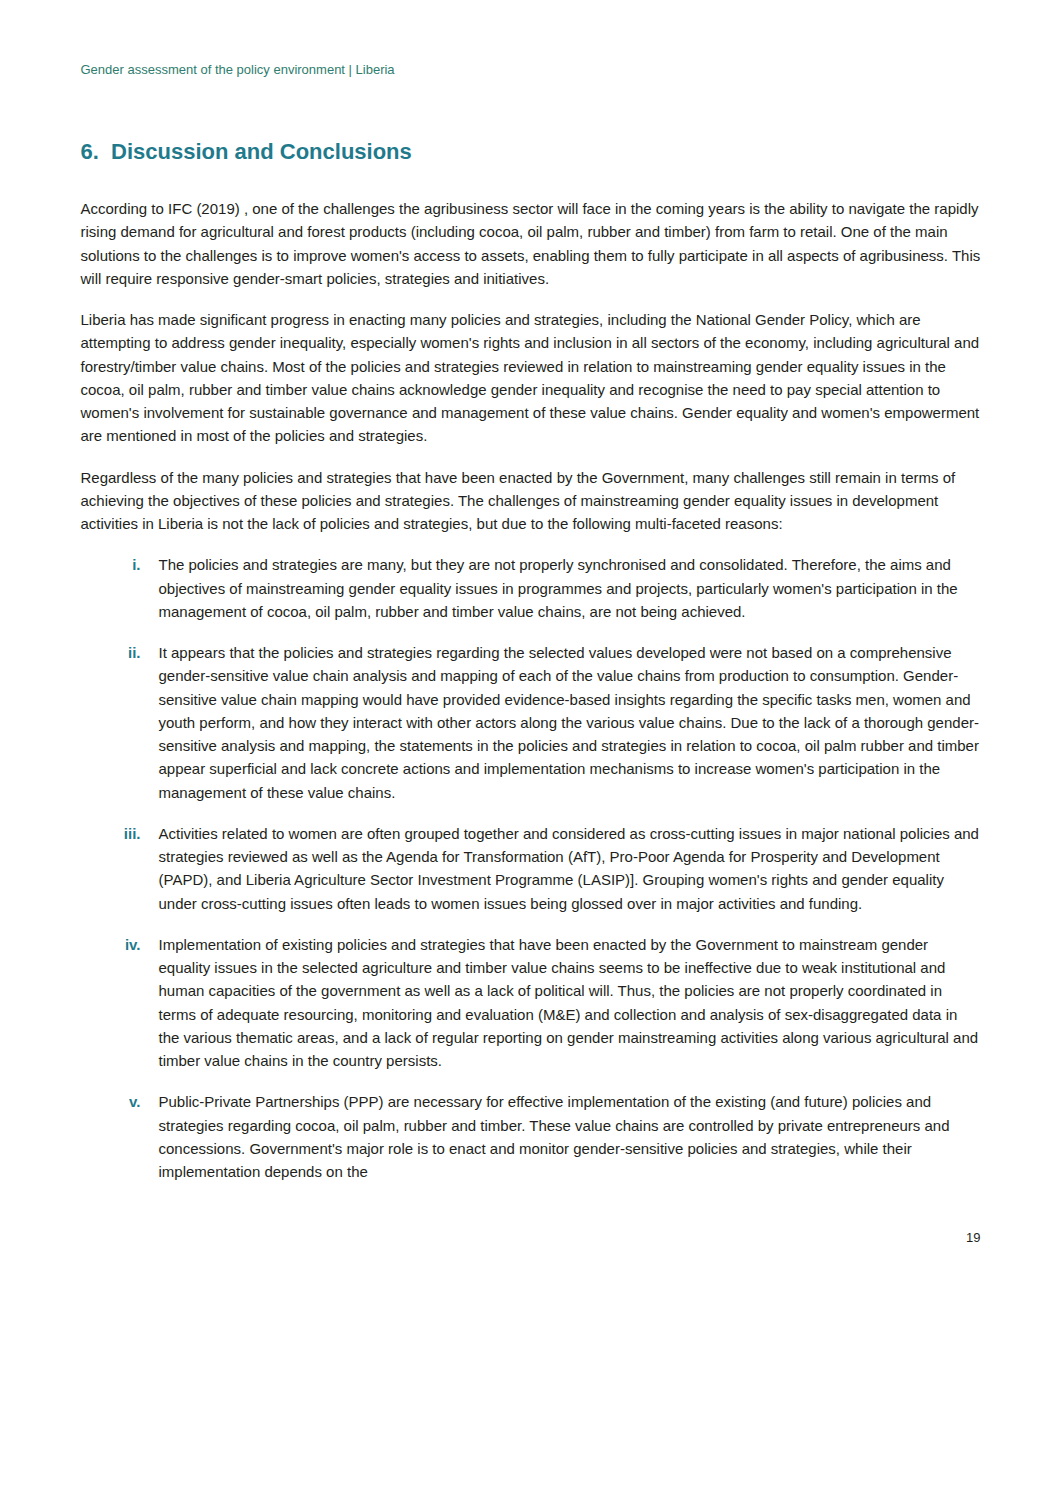Gender assessment of the policy environment | Liberia
6. Discussion and Conclusions
According to IFC (2019) , one of the challenges the agribusiness sector will face in the coming years is the ability to navigate the rapidly rising demand for agricultural and forest products (including cocoa, oil palm, rubber and timber) from farm to retail. One of the main solutions to the challenges is to improve women's access to assets, enabling them to fully participate in all aspects of agribusiness. This will require responsive gender-smart policies, strategies and initiatives.
Liberia has made significant progress in enacting many policies and strategies, including the National Gender Policy, which are attempting to address gender inequality, especially women's rights and inclusion in all sectors of the economy, including agricultural and forestry/timber value chains. Most of the policies and strategies reviewed in relation to mainstreaming gender equality issues in the cocoa, oil palm, rubber and timber value chains acknowledge gender inequality and recognise the need to pay special attention to women's involvement for sustainable governance and management of these value chains. Gender equality and women's empowerment are mentioned in most of the policies and strategies.
Regardless of the many policies and strategies that have been enacted by the Government, many challenges still remain in terms of achieving the objectives of these policies and strategies. The challenges of mainstreaming gender equality issues in development activities in Liberia is not the lack of policies and strategies, but due to the following multi-faceted reasons:
The policies and strategies are many, but they are not properly synchronised and consolidated. Therefore, the aims and objectives of mainstreaming gender equality issues in programmes and projects, particularly women's participation in the management of cocoa, oil palm, rubber and timber value chains, are not being achieved.
It appears that the policies and strategies regarding the selected values developed were not based on a comprehensive gender-sensitive value chain analysis and mapping of each of the value chains from production to consumption. Gender-sensitive value chain mapping would have provided evidence-based insights regarding the specific tasks men, women and youth perform, and how they interact with other actors along the various value chains. Due to the lack of a thorough gender-sensitive analysis and mapping, the statements in the policies and strategies in relation to cocoa, oil palm rubber and timber appear superficial and lack concrete actions and implementation mechanisms to increase women's participation in the management of these value chains.
Activities related to women are often grouped together and considered as cross-cutting issues in major national policies and strategies reviewed as well as the Agenda for Transformation (AfT), Pro-Poor Agenda for Prosperity and Development (PAPD), and Liberia Agriculture Sector Investment Programme (LASIP)]. Grouping women's rights and gender equality under cross-cutting issues often leads to women issues being glossed over in major activities and funding.
Implementation of existing policies and strategies that have been enacted by the Government to mainstream gender equality issues in the selected agriculture and timber value chains seems to be ineffective due to weak institutional and human capacities of the government as well as a lack of political will. Thus, the policies are not properly coordinated in terms of adequate resourcing, monitoring and evaluation (M&E) and collection and analysis of sex-disaggregated data in the various thematic areas, and a lack of regular reporting on gender mainstreaming activities along various agricultural and timber value chains in the country persists.
Public-Private Partnerships (PPP) are necessary for effective implementation of the existing (and future) policies and strategies regarding cocoa, oil palm, rubber and timber. These value chains are controlled by private entrepreneurs and concessions. Government's major role is to enact and monitor gender-sensitive policies and strategies, while their implementation depends on the
19